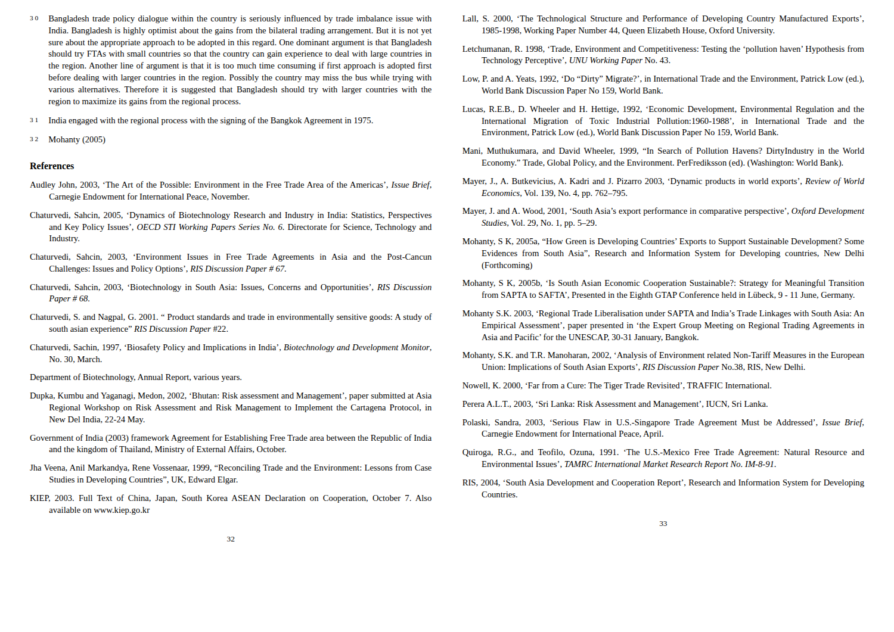3 0 Bangladesh trade policy dialogue within the country is seriously influenced by trade imbalance issue with India. Bangladesh is highly optimist about the gains from the bilateral trading arrangement. But it is not yet sure about the appropriate approach to be adopted in this regard. One dominant argument is that Bangladesh should try FTAs with small countries so that the country can gain experience to deal with large countries in the region. Another line of argument is that it is too much time consuming if first approach is adopted first before dealing with larger countries in the region. Possibly the country may miss the bus while trying with various alternatives. Therefore it is suggested that Bangladesh should try with larger countries with the region to maximize its gains from the regional process.
3 1 India engaged with the regional process with the signing of the Bangkok Agreement in 1975.
3 2 Mohanty (2005)
References
Audley John, 2003, ‘The Art of the Possible: Environment in the Free Trade Area of the Americas’, Issue Brief, Carnegie Endowment for International Peace, November.
Chaturvedi, Sahcin, 2005, ‘Dynamics of Biotechnology Research and Industry in India: Statistics, Perspectives and Key Policy Issues’, OECD STI Working Papers Series No. 6. Directorate for Science, Technology and Industry.
Chaturvedi, Sahcin, 2003, ‘Environment Issues in Free Trade Agreements in Asia and the Post-Cancun Challenges: Issues and Policy Options’, RIS Discussion Paper # 67.
Chaturvedi, Sahcin, 2003, ‘Biotechnology in South Asia: Issues, Concerns and Opportunities’, RIS Discussion Paper # 68.
Chaturvedi, S. and Nagpal, G. 2001. “ Product standards and trade in environmentally sensitive goods: A study of south asian experience” RIS Discussion Paper #22.
Chaturvedi, Sachin, 1997, ‘Biosafety Policy and Implications in India’, Biotechnology and Development Monitor, No. 30, March.
Department of Biotechnology, Annual Report, various years.
Dupka, Kumbu and Yaganagi, Medon, 2002, ‘Bhutan: Risk assessment and Management’, paper submitted at Asia Regional Workshop on Risk Assessment and Risk Management to Implement the Cartagena Protocol, in New Del India, 22-24 May.
Government of India (2003) framework Agreement for Establishing Free Trade area between the Republic of India and the kingdom of Thailand, Ministry of External Affairs, October.
Jha Veena, Anil Markandya, Rene Vossenaar, 1999, “Reconciling Trade and the Environment: Lessons from Case Studies in Developing Countries”, UK, Edward Elgar.
KIEP, 2003. Full Text of China, Japan, South Korea ASEAN Declaration on Cooperation, October 7. Also available on www.kiep.go.kr
32
Lall, S. 2000, ‘The Technological Structure and Performance of Developing Country Manufactured Exports’, 1985-1998, Working Paper Number 44, Queen Elizabeth House, Oxford University.
Letchumanan, R. 1998, ‘Trade, Environment and Competitiveness: Testing the ‘pollution haven’ Hypothesis from Technology Perceptive’, UNU Working Paper No. 43.
Low, P. and A. Yeats, 1992, ‘Do “Dirty” Migrate?’, in International Trade and the Environment, Patrick Low (ed.), World Bank Discussion Paper No 159, World Bank.
Lucas, R.E.B., D. Wheeler and H. Hettige, 1992, ‘Economic Development, Environmental Regulation and the International Migration of Toxic Industrial Pollution:1960-1988’, in International Trade and the Environment, Patrick Low (ed.), World Bank Discussion Paper No 159, World Bank.
Mani, Muthukumara, and David Wheeler, 1999, “In Search of Pollution Havens? DirtyIndustry in the World Economy.” Trade, Global Policy, and the Environment. PerFrediksson (ed). (Washington: World Bank).
Mayer, J., A. Butkevicius, A. Kadri and J. Pizarro 2003, ‘Dynamic products in world exports’, Review of World Economics, Vol. 139, No. 4, pp. 762–795.
Mayer, J. and A. Wood, 2001, ‘South Asia’s export performance in comparative perspective’, Oxford Development Studies, Vol. 29, No. 1, pp. 5–29.
Mohanty, S K, 2005a, “How Green is Developing Countries’ Exports to Support Sustainable Development? Some Evidences from South Asia”, Research and Information System for Developing countries, New Delhi (Forthcoming)
Mohanty, S K, 2005b, ‘Is South Asian Economic Cooperation Sustainable?: Strategy for Meaningful Transition from SAPTA to SAFTA’, Presented in the Eighth GTAP Conference held in Lübeck, 9 - 11 June, Germany.
Mohanty S.K. 2003, ‘Regional Trade Liberalisation under SAPTA and India’s Trade Linkages with South Asia: An Empirical Assessment’, paper presented in ‘the Expert Group Meeting on Regional Trading Agreements in Asia and Pacific’ for the UNESCAP, 30-31 January, Bangkok.
Mohanty, S.K. and T.R. Manoharan, 2002, ‘Analysis of Environment related Non-Tariff Measures in the European Union: Implications of South Asian Exports’, RIS Discussion Paper No.38, RIS, New Delhi.
Nowell, K. 2000, ‘Far from a Cure: The Tiger Trade Revisited’, TRAFFIC International.
Perera A.L.T., 2003, ‘Sri Lanka: Risk Assessment and Management’, IUCN, Sri Lanka.
Polaski, Sandra, 2003, ‘Serious Flaw in U.S.-Singapore Trade Agreement Must be Addressed’, Issue Brief, Carnegie Endowment for International Peace, April.
Quiroga, R.G., and Teofilo, Ozuna, 1991. ‘The U.S.-Mexico Free Trade Agreement: Natural Resource and Environmental Issues’, TAMRC International Market Research Report No. IM-8-91.
RIS, 2004, ‘South Asia Development and Cooperation Report’, Research and Information System for Developing Countries.
33